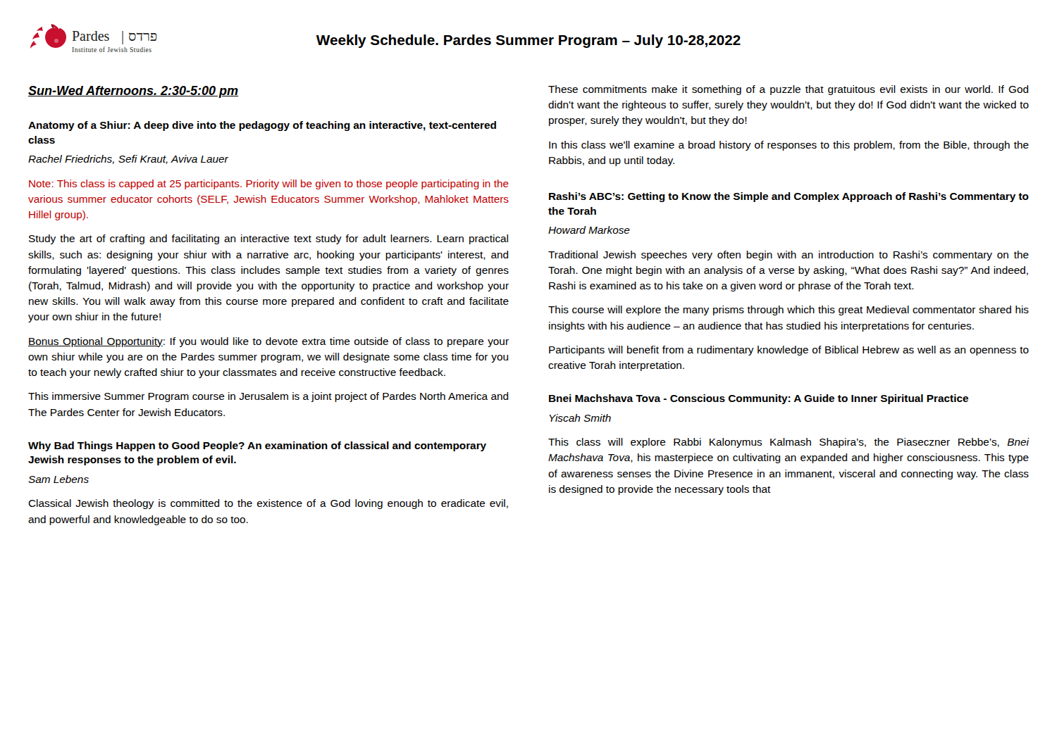Pardes Institute of Jewish Studies Pardes | פרדס Institute of Jewish Studies
Weekly Schedule. Pardes Summer Program – July 10-28,2022
Sun-Wed Afternoons. 2:30-5:00 pm
Anatomy of a Shiur: A deep dive into the pedagogy of teaching an interactive, text-centered class
Rachel Friedrichs, Sefi Kraut, Aviva Lauer
Note: This class is capped at 25 participants. Priority will be given to those people participating in the various summer educator cohorts (SELF, Jewish Educators Summer Workshop, Mahloket Matters Hillel group).
Study the art of crafting and facilitating an interactive text study for adult learners. Learn practical skills, such as: designing your shiur with a narrative arc, hooking your participants' interest, and formulating 'layered' questions. This class includes sample text studies from a variety of genres (Torah, Talmud, Midrash) and will provide you with the opportunity to practice and workshop your new skills. You will walk away from this course more prepared and confident to craft and facilitate your own shiur in the future!
Bonus Optional Opportunity: If you would like to devote extra time outside of class to prepare your own shiur while you are on the Pardes summer program, we will designate some class time for you to teach your newly crafted shiur to your classmates and receive constructive feedback.
This immersive Summer Program course in Jerusalem is a joint project of Pardes North America and The Pardes Center for Jewish Educators.
Why Bad Things Happen to Good People? An examination of classical and contemporary Jewish responses to the problem of evil.
Sam Lebens
Classical Jewish theology is committed to the existence of a God loving enough to eradicate evil, and powerful and knowledgeable to do so too.
These commitments make it something of a puzzle that gratuitous evil exists in our world. If God didn't want the righteous to suffer, surely they wouldn't, but they do! If God didn't want the wicked to prosper, surely they wouldn't, but they do!
In this class we'll examine a broad history of responses to this problem, from the Bible, through the Rabbis, and up until today.
Rashi’s ABC’s: Getting to Know the Simple and Complex Approach of Rashi’s Commentary to the Torah
Howard Markose
Traditional Jewish speeches very often begin with an introduction to Rashi’s commentary on the Torah. One might begin with an analysis of a verse by asking, “What does Rashi say?” And indeed, Rashi is examined as to his take on a given word or phrase of the Torah text.
This course will explore the many prisms through which this great Medieval commentator shared his insights with his audience – an audience that has studied his interpretations for centuries.
Participants will benefit from a rudimentary knowledge of Biblical Hebrew as well as an openness to creative Torah interpretation.
Bnei Machshava Tova - Conscious Community: A Guide to Inner Spiritual Practice
Yiscah Smith
This class will explore Rabbi Kalonymus Kalmash Shapira’s, the Piaseczner Rebbe’s, Bnei Machshava Tova, his masterpiece on cultivating an expanded and higher consciousness. This type of awareness senses the Divine Presence in an immanent, visceral and connecting way. The class is designed to provide the necessary tools that